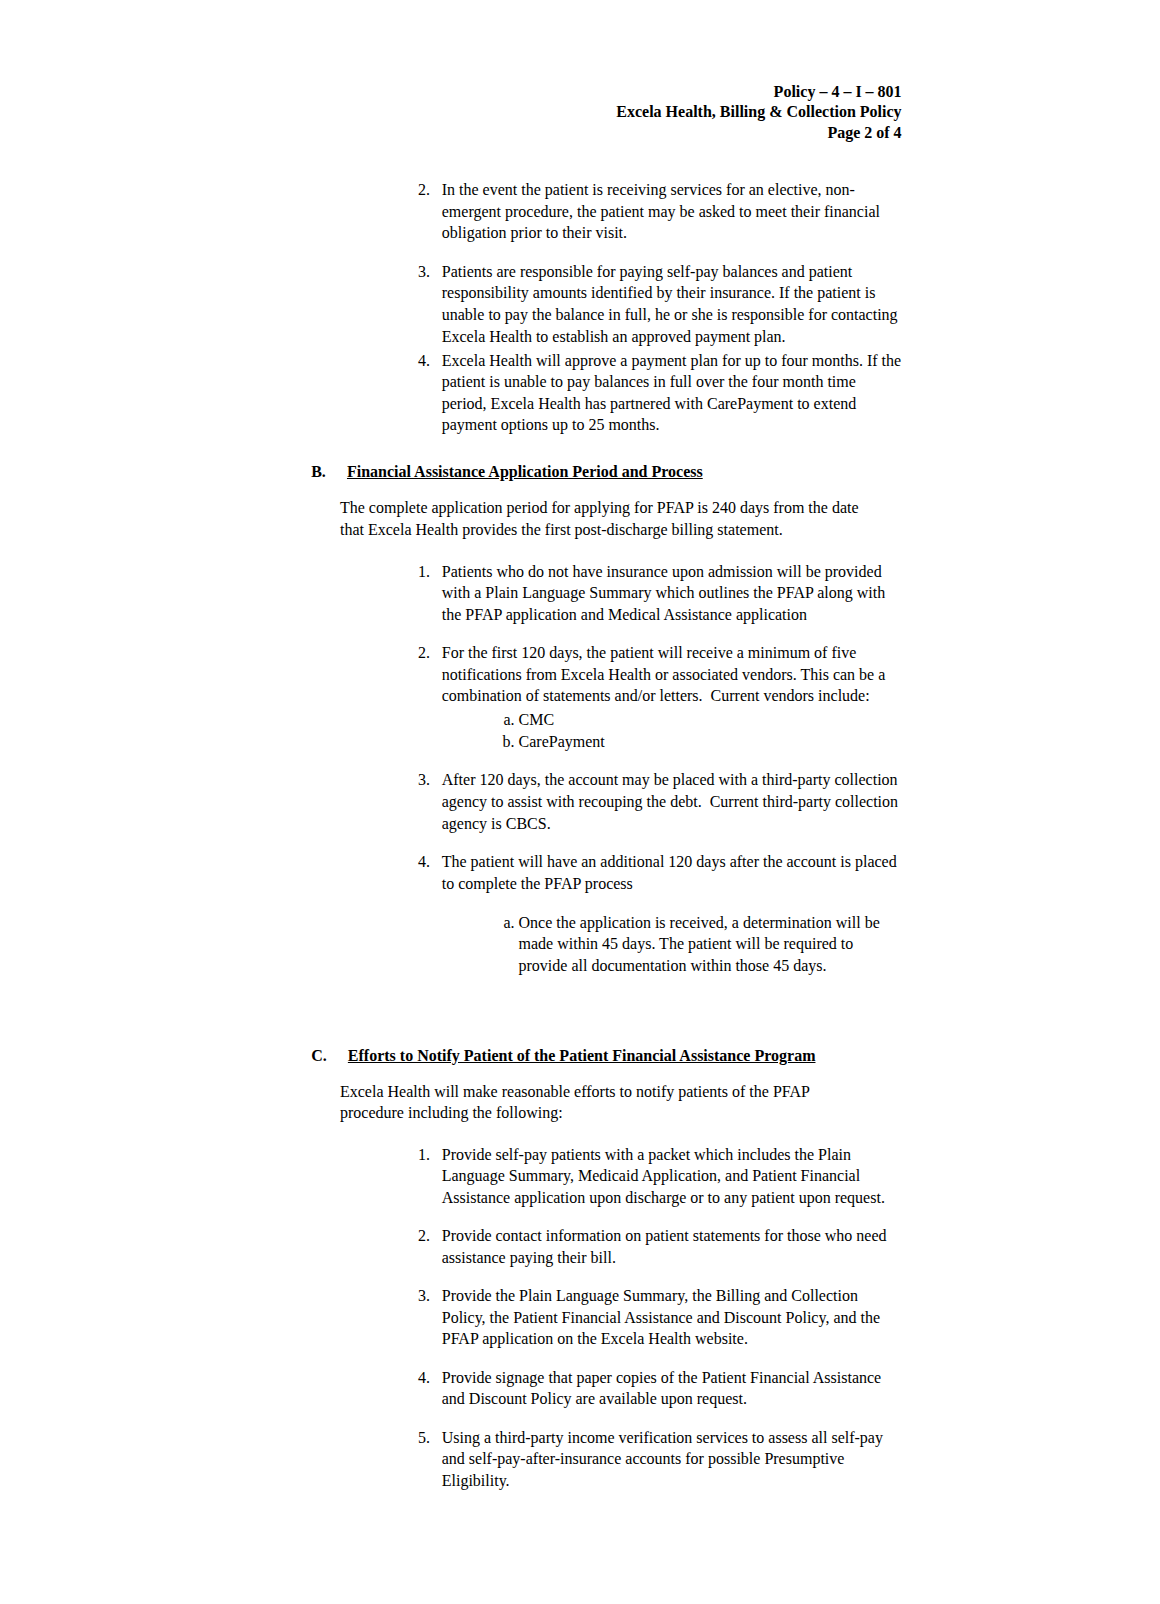Policy – 4 – I – 801
Excela Health, Billing & Collection Policy
Page 2 of 4
In the event the patient is receiving services for an elective, non-emergent procedure, the patient may be asked to meet their financial obligation prior to their visit.
Patients are responsible for paying self-pay balances and patient responsibility amounts identified by their insurance. If the patient is unable to pay the balance in full, he or she is responsible for contacting Excela Health to establish an approved payment plan.
Excela Health will approve a payment plan for up to four months. If the patient is unable to pay balances in full over the four month time period, Excela Health has partnered with CarePayment to extend payment options up to 25 months.
B. Financial Assistance Application Period and Process
The complete application period for applying for PFAP is 240 days from the date that Excela Health provides the first post-discharge billing statement.
Patients who do not have insurance upon admission will be provided with a Plain Language Summary which outlines the PFAP along with the PFAP application and Medical Assistance application
For the first 120 days, the patient will receive a minimum of five notifications from Excela Health or associated vendors. This can be a combination of statements and/or letters. Current vendors include:
CMC
CarePayment
After 120 days, the account may be placed with a third-party collection agency to assist with recouping the debt. Current third-party collection agency is CBCS.
The patient will have an additional 120 days after the account is placed to complete the PFAP process
Once the application is received, a determination will be made within 45 days. The patient will be required to provide all documentation within those 45 days.
C. Efforts to Notify Patient of the Patient Financial Assistance Program
Excela Health will make reasonable efforts to notify patients of the PFAP procedure including the following:
Provide self-pay patients with a packet which includes the Plain Language Summary, Medicaid Application, and Patient Financial Assistance application upon discharge or to any patient upon request.
Provide contact information on patient statements for those who need assistance paying their bill.
Provide the Plain Language Summary, the Billing and Collection Policy, the Patient Financial Assistance and Discount Policy, and the PFAP application on the Excela Health website.
Provide signage that paper copies of the Patient Financial Assistance and Discount Policy are available upon request.
Using a third-party income verification services to assess all self-pay and self-pay-after-insurance accounts for possible Presumptive Eligibility.